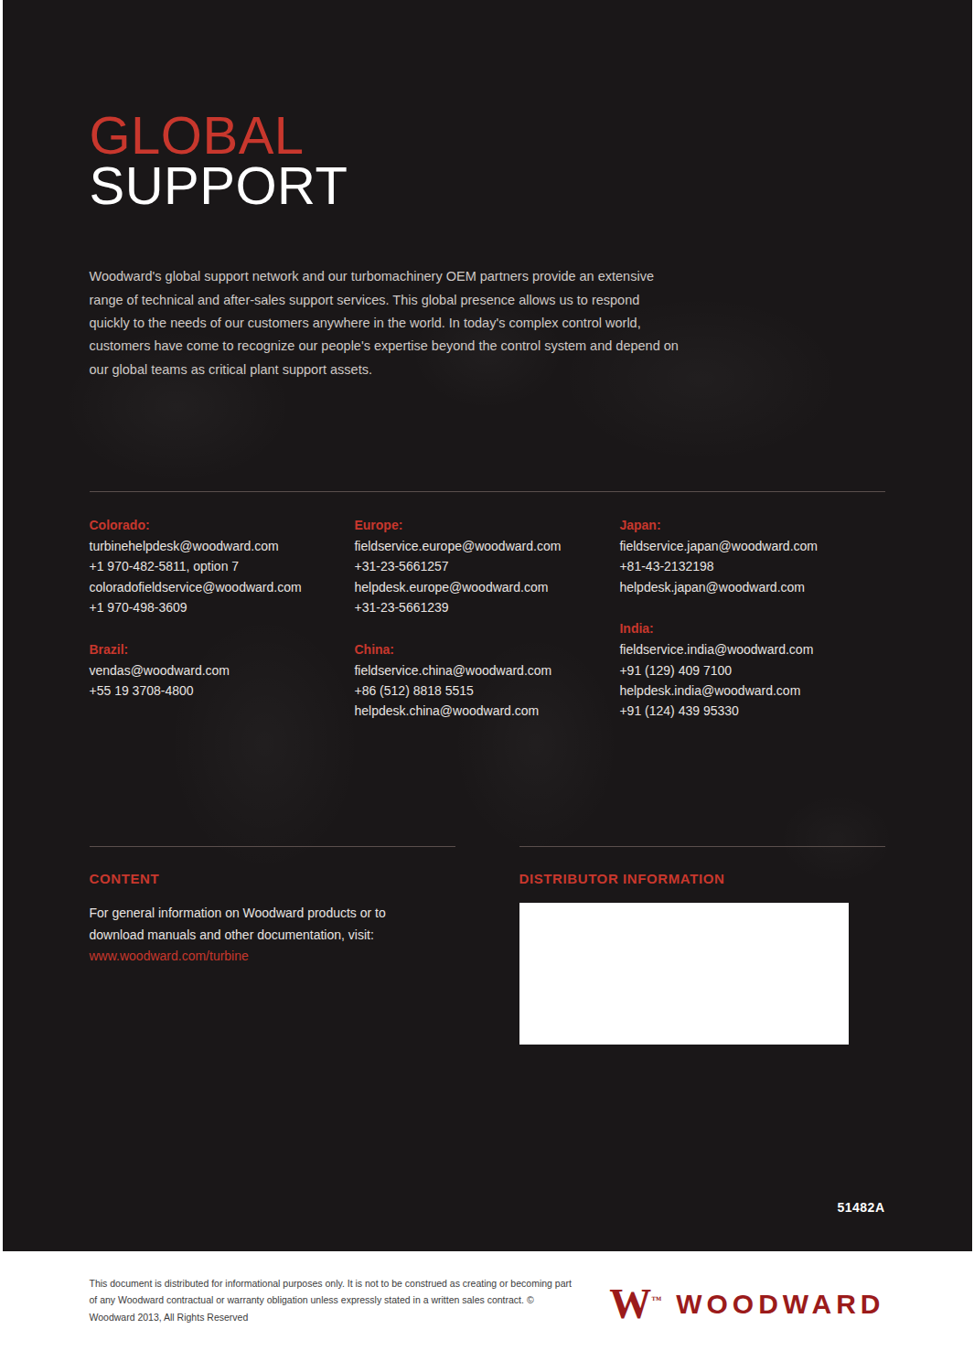GLOBAL SUPPORT
Woodward's global support network and our turbomachinery OEM partners provide an extensive range of technical and after-sales support services. This global presence allows us to respond quickly to the needs of our customers anywhere in the world. In today's complex control world, customers have come to recognize our people's expertise beyond the control system and depend on our global teams as critical plant support assets.
Colorado:
turbinehelpdesk@woodward.com
+1 970-482-5811, option 7
coloradofieldservice@woodward.com
+1 970-498-3609
Brazil:
vendas@woodward.com
+55 19 3708-4800
Europe:
fieldservice.europe@woodward.com
+31-23-5661257
helpdesk.europe@woodward.com
+31-23-5661239
China:
fieldservice.china@woodward.com
+86 (512) 8818 5515
helpdesk.china@woodward.com
Japan:
fieldservice.japan@woodward.com
+81-43-2132198
helpdesk.japan@woodward.com
India:
fieldservice.india@woodward.com
+91 (129) 409 7100
helpdesk.india@woodward.com
+91 (124) 439 95330
Content
For general information on Woodward products or to download manuals and other documentation, visit: www.woodward.com/turbine
Distributor Information
51482A
This document is distributed for informational purposes only. It is not to be construed as creating or becoming part of any Woodward contractual or warranty obligation unless expressly stated in a written sales contract. © Woodward 2013, All Rights Reserved
W™ WOODWARD